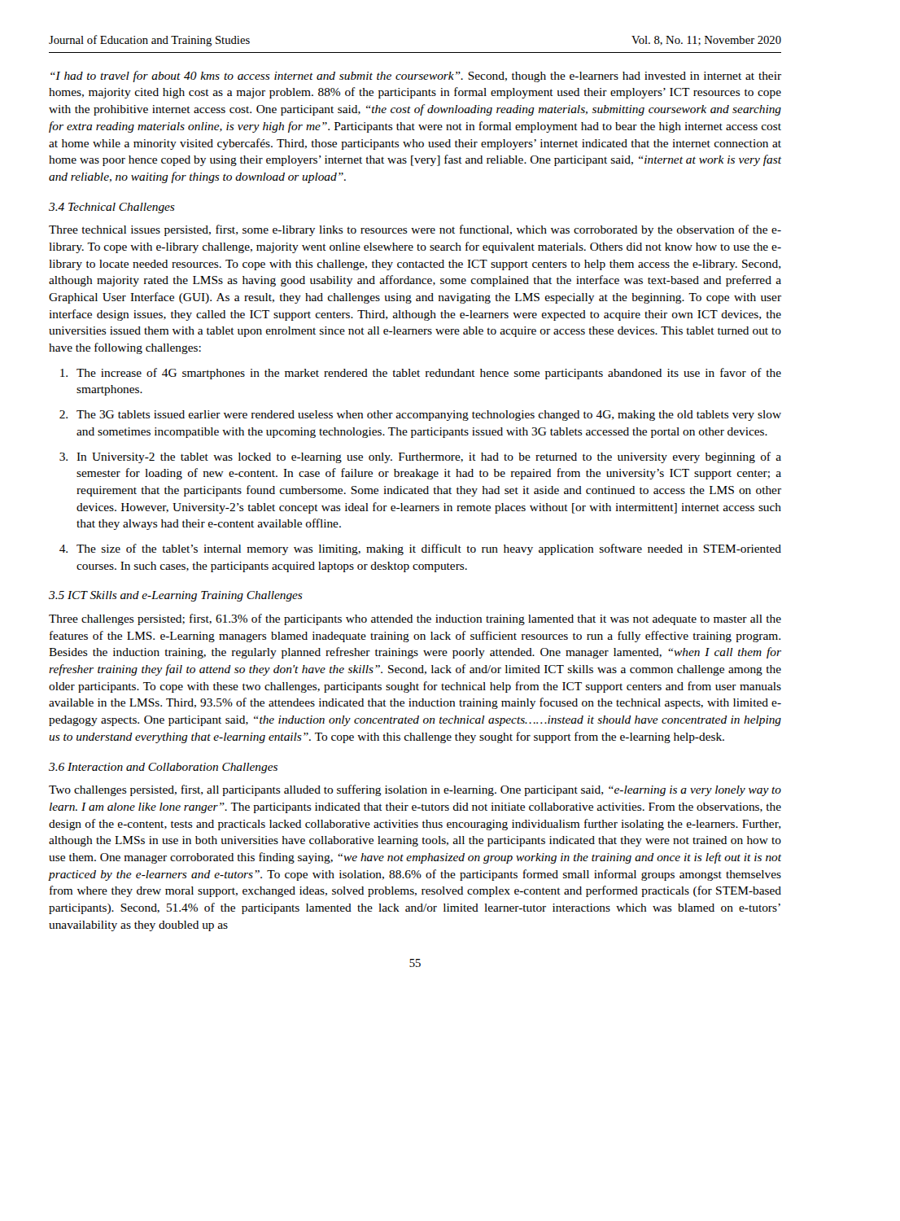Journal of Education and Training Studies
Vol. 8, No. 11; November 2020
“I had to travel for about 40 kms to access internet and submit the coursework”. Second, though the e-learners had invested in internet at their homes, majority cited high cost as a major problem. 88% of the participants in formal employment used their employers’ ICT resources to cope with the prohibitive internet access cost. One participant said, “the cost of downloading reading materials, submitting coursework and searching for extra reading materials online, is very high for me”. Participants that were not in formal employment had to bear the high internet access cost at home while a minority visited cybercafés. Third, those participants who used their employers’ internet indicated that the internet connection at home was poor hence coped by using their employers’ internet that was [very] fast and reliable. One participant said, “internet at work is very fast and reliable, no waiting for things to download or upload”.
3.4 Technical Challenges
Three technical issues persisted, first, some e-library links to resources were not functional, which was corroborated by the observation of the e-library. To cope with e-library challenge, majority went online elsewhere to search for equivalent materials. Others did not know how to use the e-library to locate needed resources. To cope with this challenge, they contacted the ICT support centers to help them access the e-library. Second, although majority rated the LMSs as having good usability and affordance, some complained that the interface was text-based and preferred a Graphical User Interface (GUI). As a result, they had challenges using and navigating the LMS especially at the beginning. To cope with user interface design issues, they called the ICT support centers. Third, although the e-learners were expected to acquire their own ICT devices, the universities issued them with a tablet upon enrolment since not all e-learners were able to acquire or access these devices. This tablet turned out to have the following challenges:
The increase of 4G smartphones in the market rendered the tablet redundant hence some participants abandoned its use in favor of the smartphones.
The 3G tablets issued earlier were rendered useless when other accompanying technologies changed to 4G, making the old tablets very slow and sometimes incompatible with the upcoming technologies. The participants issued with 3G tablets accessed the portal on other devices.
In University-2 the tablet was locked to e-learning use only. Furthermore, it had to be returned to the university every beginning of a semester for loading of new e-content. In case of failure or breakage it had to be repaired from the university’s ICT support center; a requirement that the participants found cumbersome. Some indicated that they had set it aside and continued to access the LMS on other devices. However, University-2’s tablet concept was ideal for e-learners in remote places without [or with intermittent] internet access such that they always had their e-content available offline.
The size of the tablet’s internal memory was limiting, making it difficult to run heavy application software needed in STEM-oriented courses. In such cases, the participants acquired laptops or desktop computers.
3.5 ICT Skills and e-Learning Training Challenges
Three challenges persisted; first, 61.3% of the participants who attended the induction training lamented that it was not adequate to master all the features of the LMS. e-Learning managers blamed inadequate training on lack of sufficient resources to run a fully effective training program. Besides the induction training, the regularly planned refresher trainings were poorly attended. One manager lamented, “when I call them for refresher training they fail to attend so they don't have the skills”. Second, lack of and/or limited ICT skills was a common challenge among the older participants. To cope with these two challenges, participants sought for technical help from the ICT support centers and from user manuals available in the LMSs. Third, 93.5% of the attendees indicated that the induction training mainly focused on the technical aspects, with limited e-pedagogy aspects. One participant said, “the induction only concentrated on technical aspects……instead it should have concentrated in helping us to understand everything that e-learning entails”. To cope with this challenge they sought for support from the e-learning help-desk.
3.6 Interaction and Collaboration Challenges
Two challenges persisted, first, all participants alluded to suffering isolation in e-learning. One participant said, “e-learning is a very lonely way to learn. I am alone like lone ranger”. The participants indicated that their e-tutors did not initiate collaborative activities. From the observations, the design of the e-content, tests and practicals lacked collaborative activities thus encouraging individualism further isolating the e-learners. Further, although the LMSs in use in both universities have collaborative learning tools, all the participants indicated that they were not trained on how to use them. One manager corroborated this finding saying, “we have not emphasized on group working in the training and once it is left out it is not practiced by the e-learners and e-tutors”. To cope with isolation, 88.6% of the participants formed small informal groups amongst themselves from where they drew moral support, exchanged ideas, solved problems, resolved complex e-content and performed practicals (for STEM-based participants). Second, 51.4% of the participants lamented the lack and/or limited learner-tutor interactions which was blamed on e-tutors’ unavailability as they doubled up as
55